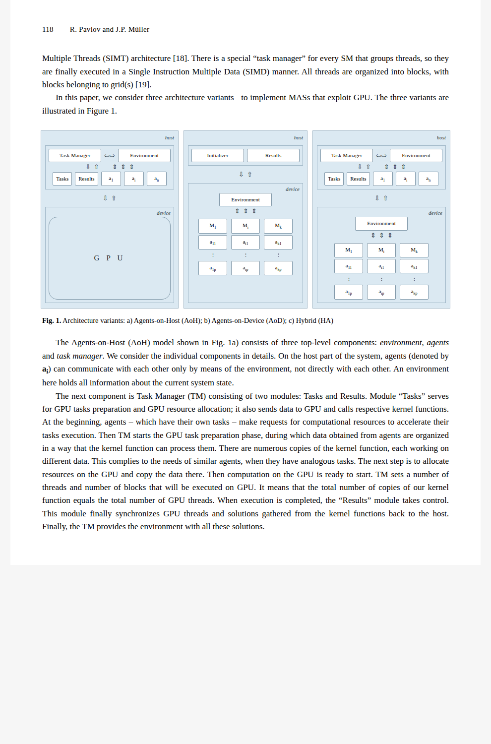118 R. Pavlov and J.P. Müller
Multiple Threads (SIMT) architecture [18]. There is a special “task manager” for every SM that groups threads, so they are finally executed in a Single Instruction Multiple Data (SIMD) manner. All threads are organized into blocks, with blocks belonging to grid(s) [19].
In this paper, we consider three architecture variants to implement MASs that exploit GPU. The three variants are illustrated in Figure 1.
host
Task Manager
⇦⇨
Environment
⇩⇧ ⇕⇕⇕
Tasks
Results
a1
ai
an
⇩⇧
device
G P U
host
Initializer
Results
⇩⇧
device
Environment
⇕⇕⇕
M1
a11
⋮
a1p
Mi
ai1
⋮
aip
Mk
ak1
⋮
akp
host
Task Manager
⇦⇨
Environment
⇩⇧ ⇕⇕⇕
Tasks
Results
a1
ai
an
⇩⇧
device
Environment
⇕⇕⇕
M1
a11
⋮
a1p
Mi
ai1
⋮
aip
Mk
ak1
⋮
akp
Fig. 1. Architecture variants: a) Agents-on-Host (AoH); b) Agents-on-Device (AoD); c) Hybrid (HA)
The Agents-on-Host (AoH) model shown in Fig. 1a) consists of three top-level components: environment, agents and task manager. We consider the individual components in details. On the host part of the system, agents (denoted by ai) can communicate with each other only by means of the environment, not directly with each other. An environment here holds all information about the current system state.
The next component is Task Manager (TM) consisting of two modules: Tasks and Results. Module “Tasks” serves for GPU tasks preparation and GPU resource allocation; it also sends data to GPU and calls respective kernel functions. At the beginning, agents – which have their own tasks – make requests for computational resources to accelerate their tasks execution. Then TM starts the GPU task preparation phase, during which data obtained from agents are organized in a way that the kernel function can process them. There are numerous copies of the kernel function, each working on different data. This complies to the needs of similar agents, when they have analogous tasks. The next step is to allocate resources on the GPU and copy the data there. Then computation on the GPU is ready to start. TM sets a number of threads and number of blocks that will be executed on GPU. It means that the total number of copies of our kernel function equals the total number of GPU threads. When execution is completed, the “Results” module takes control. This module finally synchronizes GPU threads and solutions gathered from the kernel functions back to the host. Finally, the TM provides the environment with all these solutions.